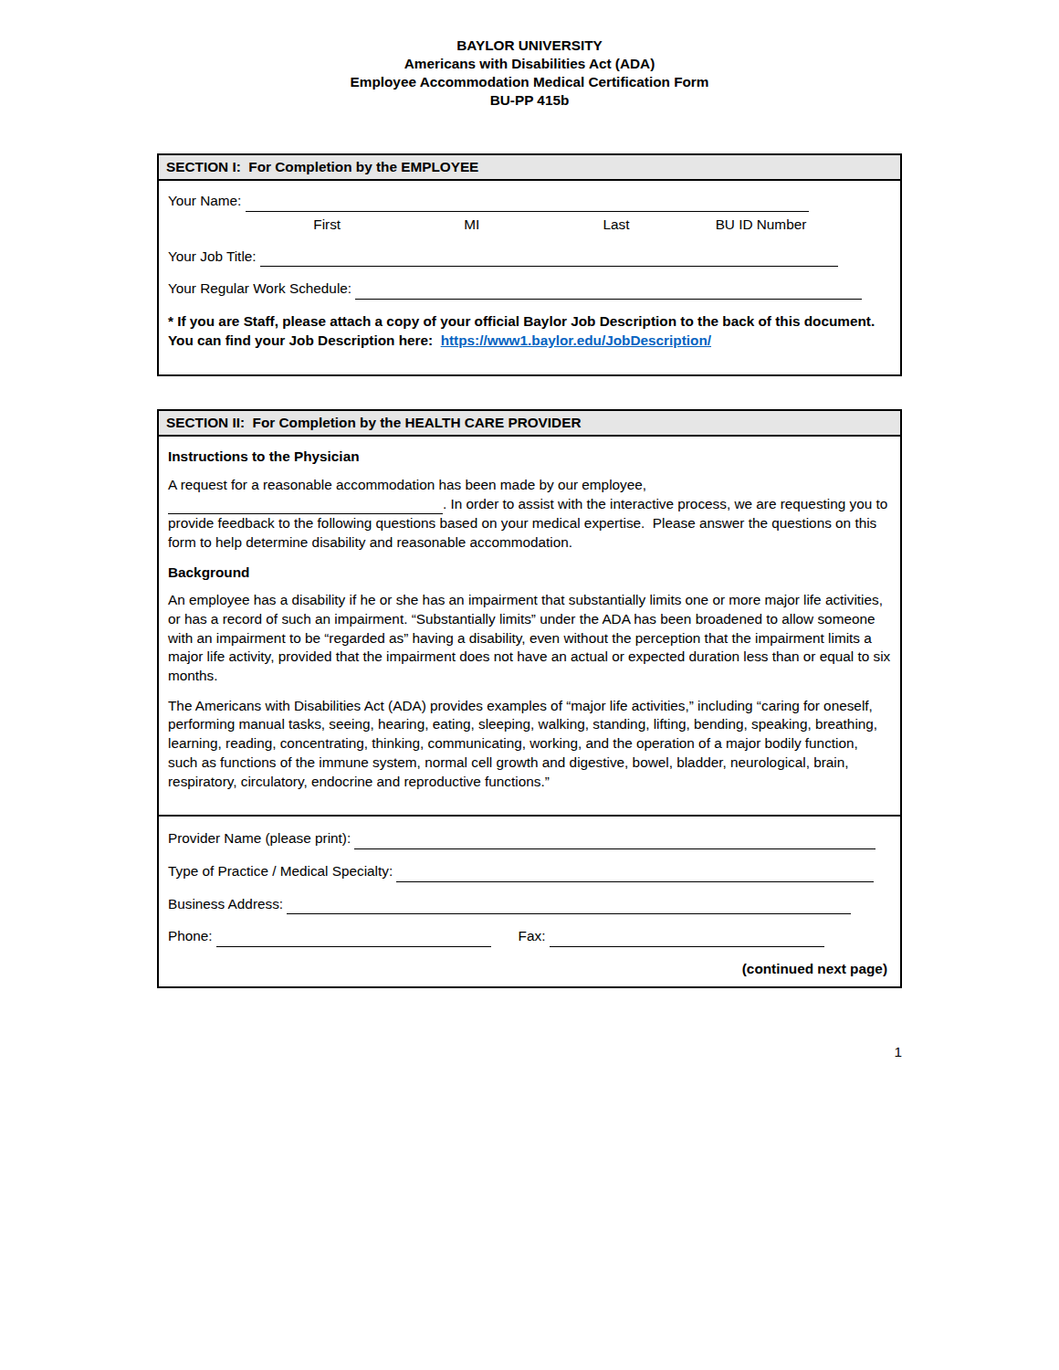BAYLOR UNIVERSITY
Americans with Disabilities Act (ADA)
Employee Accommodation Medical Certification Form
BU-PP 415b
SECTION I: For Completion by the EMPLOYEE
Your Name:
First MI Last BU ID Number
Your Job Title:
Your Regular Work Schedule:
* If you are Staff, please attach a copy of your official Baylor Job Description to the back of this document. You can find your Job Description here: https://www1.baylor.edu/JobDescription/
SECTION II: For Completion by the HEALTH CARE PROVIDER
Instructions to the Physician
A request for a reasonable accommodation has been made by our employee, . In order to assist with the interactive process, we are requesting you to provide feedback to the following questions based on your medical expertise. Please answer the questions on this form to help determine disability and reasonable accommodation.
Background
An employee has a disability if he or she has an impairment that substantially limits one or more major life activities, or has a record of such an impairment. “Substantially limits” under the ADA has been broadened to allow someone with an impairment to be “regarded as” having a disability, even without the perception that the impairment limits a major life activity, provided that the impairment does not have an actual or expected duration less than or equal to six months.
The Americans with Disabilities Act (ADA) provides examples of “major life activities,” including “caring for oneself, performing manual tasks, seeing, hearing, eating, sleeping, walking, standing, lifting, bending, speaking, breathing, learning, reading, concentrating, thinking, communicating, working, and the operation of a major bodily function, such as functions of the immune system, normal cell growth and digestive, bowel, bladder, neurological, brain, respiratory, circulatory, endocrine and reproductive functions.”
Provider Name (please print):
Type of Practice / Medical Specialty:
Business Address:
Phone: Fax:
(continued next page)
1